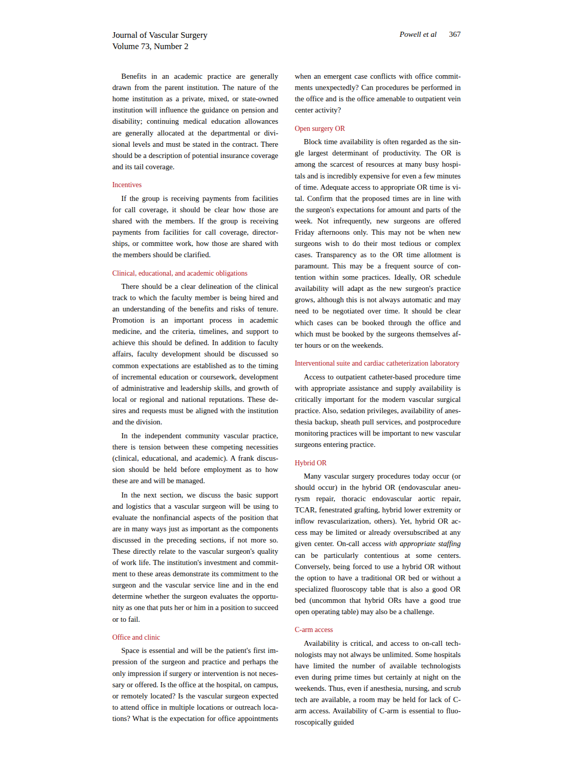Journal of Vascular Surgery Volume 73, Number 2
Powell et al 367
Benefits in an academic practice are generally drawn from the parent institution. The nature of the home institution as a private, mixed, or state-owned institution will influence the guidance on pension and disability; continuing medical education allowances are generally allocated at the departmental or divisional levels and must be stated in the contract. There should be a description of potential insurance coverage and its tail coverage.
Incentives
If the group is receiving payments from facilities for call coverage, it should be clear how those are shared with the members. If the group is receiving payments from facilities for call coverage, directorships, or committee work, how those are shared with the members should be clarified.
Clinical, educational, and academic obligations
There should be a clear delineation of the clinical track to which the faculty member is being hired and an understanding of the benefits and risks of tenure. Promotion is an important process in academic medicine, and the criteria, timelines, and support to achieve this should be defined. In addition to faculty affairs, faculty development should be discussed so common expectations are established as to the timing of incremental education or coursework, development of administrative and leadership skills, and growth of local or regional and national reputations. These desires and requests must be aligned with the institution and the division.
In the independent community vascular practice, there is tension between these competing necessities (clinical, educational, and academic). A frank discussion should be held before employment as to how these are and will be managed.
In the next section, we discuss the basic support and logistics that a vascular surgeon will be using to evaluate the nonfinancial aspects of the position that are in many ways just as important as the components discussed in the preceding sections, if not more so. These directly relate to the vascular surgeon's quality of work life. The institution's investment and commitment to these areas demonstrate its commitment to the surgeon and the vascular service line and in the end determine whether the surgeon evaluates the opportunity as one that puts her or him in a position to succeed or to fail.
Office and clinic
Space is essential and will be the patient's first impression of the surgeon and practice and perhaps the only impression if surgery or intervention is not necessary or offered. Is the office at the hospital, on campus, or remotely located? Is the vascular surgeon expected to attend office in multiple locations or outreach locations? What is the expectation for office appointments when an emergent case conflicts with office commitments unexpectedly? Can procedures be performed in the office and is the office amenable to outpatient vein center activity?
Open surgery OR
Block time availability is often regarded as the single largest determinant of productivity. The OR is among the scarcest of resources at many busy hospitals and is incredibly expensive for even a few minutes of time. Adequate access to appropriate OR time is vital. Confirm that the proposed times are in line with the surgeon's expectations for amount and parts of the week. Not infrequently, new surgeons are offered Friday afternoons only. This may not be when new surgeons wish to do their most tedious or complex cases. Transparency as to the OR time allotment is paramount. This may be a frequent source of contention within some practices. Ideally, OR schedule availability will adapt as the new surgeon's practice grows, although this is not always automatic and may need to be negotiated over time. It should be clear which cases can be booked through the office and which must be booked by the surgeons themselves after hours or on the weekends.
Interventional suite and cardiac catheterization laboratory
Access to outpatient catheter-based procedure time with appropriate assistance and supply availability is critically important for the modern vascular surgical practice. Also, sedation privileges, availability of anesthesia backup, sheath pull services, and postprocedure monitoring practices will be important to new vascular surgeons entering practice.
Hybrid OR
Many vascular surgery procedures today occur (or should occur) in the hybrid OR (endovascular aneurysm repair, thoracic endovascular aortic repair, TCAR, fenestrated grafting, hybrid lower extremity or inflow revascularization, others). Yet, hybrid OR access may be limited or already oversubscribed at any given center. On-call access with appropriate staffing can be particularly contentious at some centers. Conversely, being forced to use a hybrid OR without the option to have a traditional OR bed or without a specialized fluoroscopy table that is also a good OR bed (uncommon that hybrid ORs have a good true open operating table) may also be a challenge.
C-arm access
Availability is critical, and access to on-call technologists may not always be unlimited. Some hospitals have limited the number of available technologists even during prime times but certainly at night on the weekends. Thus, even if anesthesia, nursing, and scrub tech are available, a room may be held for lack of C-arm access. Availability of C-arm is essential to fluoroscopically guided